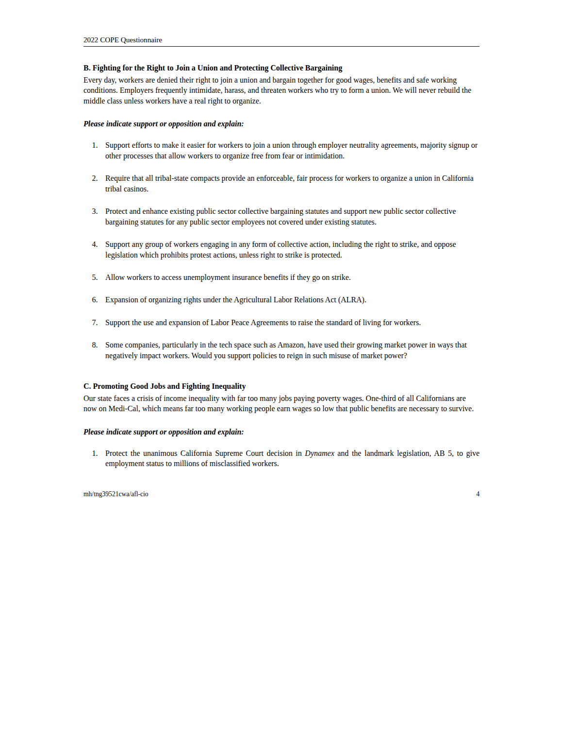2022 COPE Questionnaire
B. Fighting for the Right to Join a Union and Protecting Collective Bargaining
Every day, workers are denied their right to join a union and bargain together for good wages, benefits and safe working conditions. Employers frequently intimidate, harass, and threaten workers who try to form a union. We will never rebuild the middle class unless workers have a real right to organize.
Please indicate support or opposition and explain:
Support efforts to make it easier for workers to join a union through employer neutrality agreements, majority signup or other processes that allow workers to organize free from fear or intimidation.
Require that all tribal-state compacts provide an enforceable, fair process for workers to organize a union in California tribal casinos.
Protect and enhance existing public sector collective bargaining statutes and support new public sector collective bargaining statutes for any public sector employees not covered under existing statutes.
Support any group of workers engaging in any form of collective action, including the right to strike, and oppose legislation which prohibits protest actions, unless right to strike is protected.
Allow workers to access unemployment insurance benefits if they go on strike.
Expansion of organizing rights under the Agricultural Labor Relations Act (ALRA).
Support the use and expansion of Labor Peace Agreements to raise the standard of living for workers.
Some companies, particularly in the tech space such as Amazon, have used their growing market power in ways that negatively impact workers. Would you support policies to reign in such misuse of market power?
C. Promoting Good Jobs and Fighting Inequality
Our state faces a crisis of income inequality with far too many jobs paying poverty wages. One-third of all Californians are now on Medi-Cal, which means far too many working people earn wages so low that public benefits are necessary to survive.
Please indicate support or opposition and explain:
Protect the unanimous California Supreme Court decision in Dynamex and the landmark legislation, AB 5, to give employment status to millions of misclassified workers.
mh/tng39521cwa/afl-cio 4